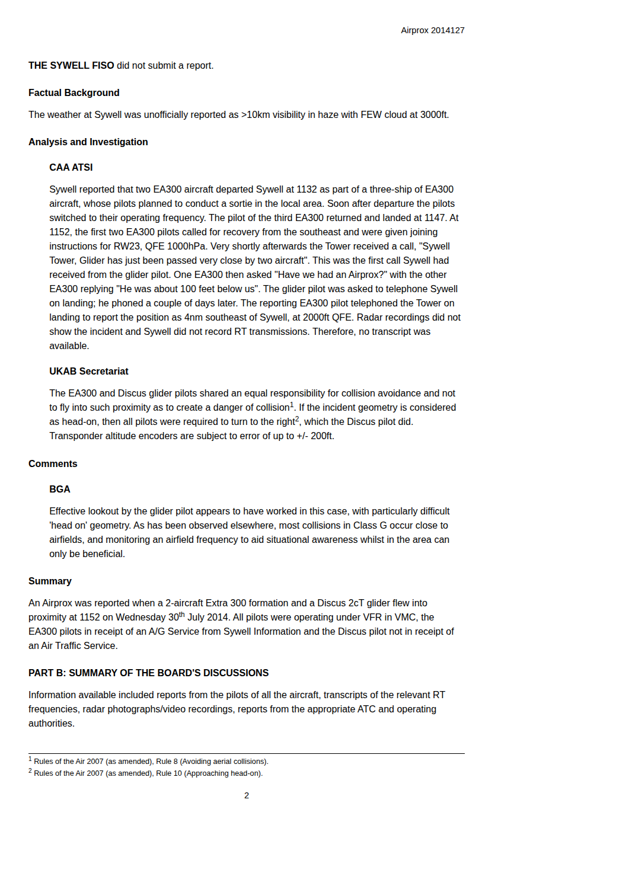Airprox 2014127
THE SYWELL FISO did not submit a report.
Factual Background
The weather at Sywell was unofficially reported as >10km visibility in haze with FEW cloud at 3000ft.
Analysis and Investigation
CAA ATSI
Sywell reported that two EA300 aircraft departed Sywell at 1132 as part of a three-ship of EA300 aircraft, whose pilots planned to conduct a sortie in the local area. Soon after departure the pilots switched to their operating frequency. The pilot of the third EA300 returned and landed at 1147. At 1152, the first two EA300 pilots called for recovery from the southeast and were given joining instructions for RW23, QFE 1000hPa. Very shortly afterwards the Tower received a call, "Sywell Tower, Glider has just been passed very close by two aircraft". This was the first call Sywell had received from the glider pilot. One EA300 then asked "Have we had an Airprox?" with the other EA300 replying "He was about 100 feet below us". The glider pilot was asked to telephone Sywell on landing; he phoned a couple of days later. The reporting EA300 pilot telephoned the Tower on landing to report the position as 4nm southeast of Sywell, at 2000ft QFE. Radar recordings did not show the incident and Sywell did not record RT transmissions. Therefore, no transcript was available.
UKAB Secretariat
The EA300 and Discus glider pilots shared an equal responsibility for collision avoidance and not to fly into such proximity as to create a danger of collision1. If the incident geometry is considered as head-on, then all pilots were required to turn to the right2, which the Discus pilot did. Transponder altitude encoders are subject to error of up to +/- 200ft.
Comments
BGA
Effective lookout by the glider pilot appears to have worked in this case, with particularly difficult 'head on' geometry. As has been observed elsewhere, most collisions in Class G occur close to airfields, and monitoring an airfield frequency to aid situational awareness whilst in the area can only be beneficial.
Summary
An Airprox was reported when a 2-aircraft Extra 300 formation and a Discus 2cT glider flew into proximity at 1152 on Wednesday 30th July 2014. All pilots were operating under VFR in VMC, the EA300 pilots in receipt of an A/G Service from Sywell Information and the Discus pilot not in receipt of an Air Traffic Service.
PART B: SUMMARY OF THE BOARD'S DISCUSSIONS
Information available included reports from the pilots of all the aircraft, transcripts of the relevant RT frequencies, radar photographs/video recordings, reports from the appropriate ATC and operating authorities.
1 Rules of the Air 2007 (as amended), Rule 8 (Avoiding aerial collisions).
2 Rules of the Air 2007 (as amended), Rule 10 (Approaching head-on).
2